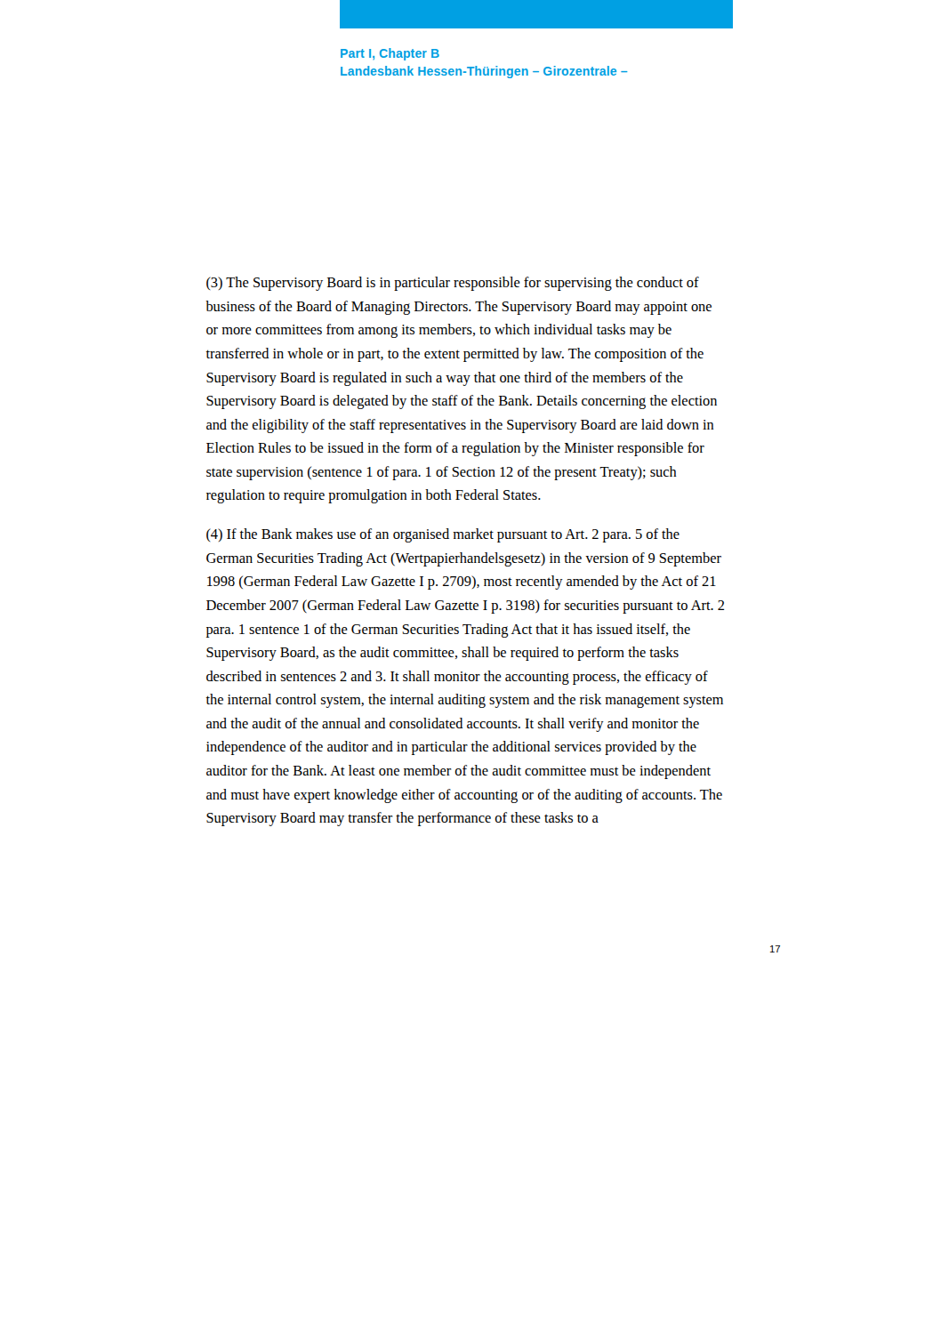Part I, Chapter B
Landesbank Hessen-Thüringen – Girozentrale –
(3) The Supervisory Board is in particular responsible for supervising the conduct of business of the Board of Managing Directors. The Supervisory Board may appoint one or more committees from among its members, to which individual tasks may be transferred in whole or in part, to the extent permitted by law. The composition of the Supervisory Board is regulated in such a way that one third of the members of the Supervisory Board is delegated by the staff of the Bank. Details concerning the election and the eligibility of the staff representatives in the Supervisory Board are laid down in Election Rules to be issued in the form of a regulation by the Minister responsible for state supervision (sentence 1 of para. 1 of Section 12 of the present Treaty); such regulation to require promulgation in both Federal States.
(4) If the Bank makes use of an organised market pursuant to Art. 2 para. 5 of the German Securities Trading Act (Wertpapierhandelsgesetz) in the version of 9 September 1998 (German Federal Law Gazette I p. 2709), most recently amended by the Act of 21 December 2007 (German Federal Law Gazette I p. 3198) for securities pursuant to Art. 2 para. 1 sentence 1 of the German Securities Trading Act that it has issued itself, the Supervisory Board, as the audit committee, shall be required to perform the tasks described in sentences 2 and 3. It shall monitor the accounting process, the efficacy of the internal control system, the internal auditing system and the risk management system and the audit of the annual and consolidated accounts. It shall verify and monitor the independence of the auditor and in particular the additional services provided by the auditor for the Bank. At least one member of the audit committee must be independent and must have expert knowledge either of accounting or of the auditing of accounts. The Supervisory Board may transfer the performance of these tasks to a
17